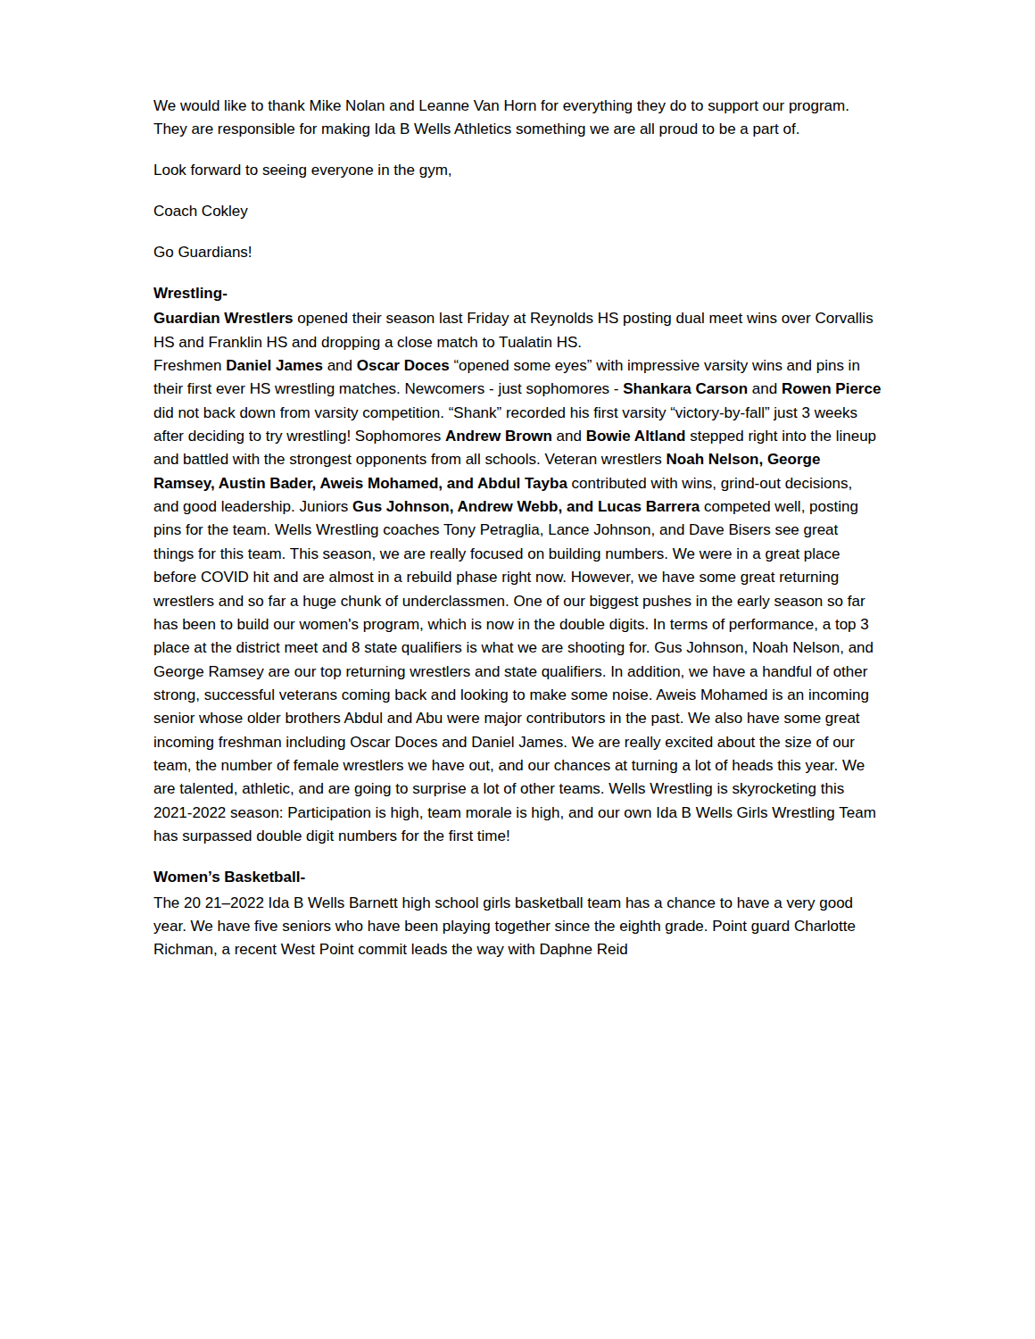We would like to thank Mike Nolan and Leanne Van Horn for everything they do to support our program. They are responsible for making Ida B Wells Athletics something we are all proud to be a part of.
Look forward to seeing everyone in the gym,
Coach Cokley
Go Guardians!
Wrestling-
Guardian Wrestlers opened their season last Friday at Reynolds HS posting dual meet wins over Corvallis HS and Franklin HS and dropping a close match to Tualatin HS.
Freshmen Daniel James and Oscar Doces “opened some eyes” with impressive varsity wins and pins in their first ever HS wrestling matches. Newcomers - just sophomores - Shankara Carson and Rowen Pierce did not back down from varsity competition. “Shank” recorded his first varsity “victory-by-fall” just 3 weeks after deciding to try wrestling! Sophomores Andrew Brown and Bowie Altland stepped right into the lineup and battled with the strongest opponents from all schools. Veteran wrestlers Noah Nelson, George Ramsey, Austin Bader, Aweis Mohamed, and Abdul Tayba contributed with wins, grind-out decisions, and good leadership. Juniors Gus Johnson, Andrew Webb, and Lucas Barrera competed well, posting pins for the team. Wells Wrestling coaches Tony Petraglia, Lance Johnson, and Dave Bisers see great things for this team. This season, we are really focused on building numbers. We were in a great place before COVID hit and are almost in a rebuild phase right now. However, we have some great returning wrestlers and so far a huge chunk of underclassmen. One of our biggest pushes in the early season so far has been to build our women's program, which is now in the double digits. In terms of performance, a top 3 place at the district meet and 8 state qualifiers is what we are shooting for. Gus Johnson, Noah Nelson, and George Ramsey are our top returning wrestlers and state qualifiers. In addition, we have a handful of other strong, successful veterans coming back and looking to make some noise. Aweis Mohamed is an incoming senior whose older brothers Abdul and Abu were major contributors in the past. We also have some great incoming freshman including Oscar Doces and Daniel James. We are really excited about the size of our team, the number of female wrestlers we have out, and our chances at turning a lot of heads this year. We are talented, athletic, and are going to surprise a lot of other teams. Wells Wrestling is skyrocketing this 2021-2022 season: Participation is high, team morale is high, and our own Ida B Wells Girls Wrestling Team has surpassed double digit numbers for the first time!
Women’s Basketball-
The 20 21–2022 Ida B Wells Barnett high school girls basketball team has a chance to have a very good year. We have five seniors who have been playing together since the eighth grade. Point guard Charlotte Richman, a recent West Point commit leads the way with Daphne Reid